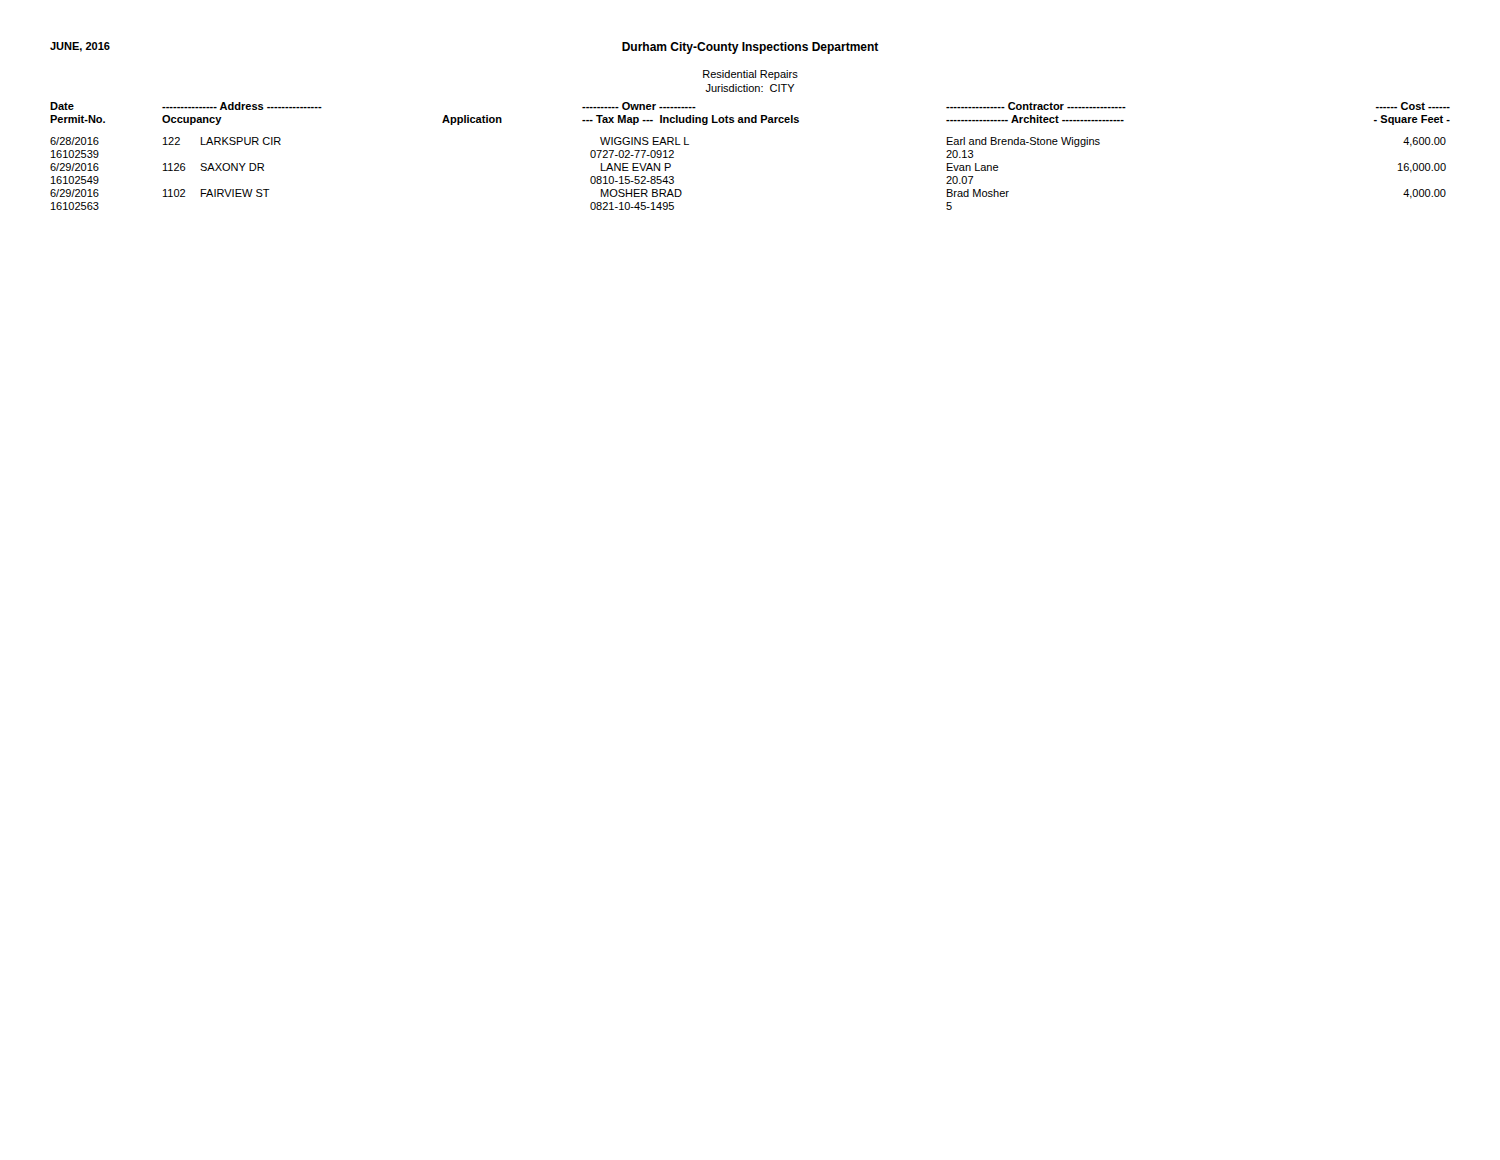JUNE, 2016
Durham City-County Inspections Department
Residential Repairs
Jurisdiction: CITY
| Date | --------------- Address --------------- | | ---------- Owner ---------- | ---------------- Contractor ---------------- | ------ Cost ------ |
| --- | --- | --- | --- | --- | --- |
| Permit-No. | Occupancy | Application | --- Tax Map --- Including Lots and Parcels | ----------------- Architect ----------------- | - Square Feet - |
| 6/28/2016 | 122 LARKSPUR CIR | | WIGGINS EARL L | Earl and Brenda-Stone Wiggins | 4,600.00 |
| 16102539 | | | 0727-02-77-0912 | 20.13 | |
| 6/29/2016 | 1126 SAXONY DR | | LANE EVAN P | Evan Lane | 16,000.00 |
| 16102549 | | | 0810-15-52-8543 | 20.07 | |
| 6/29/2016 | 1102 FAIRVIEW ST | | MOSHER BRAD | Brad Mosher | 4,000.00 |
| 16102563 | | | 0821-10-45-1495 | 5 | |